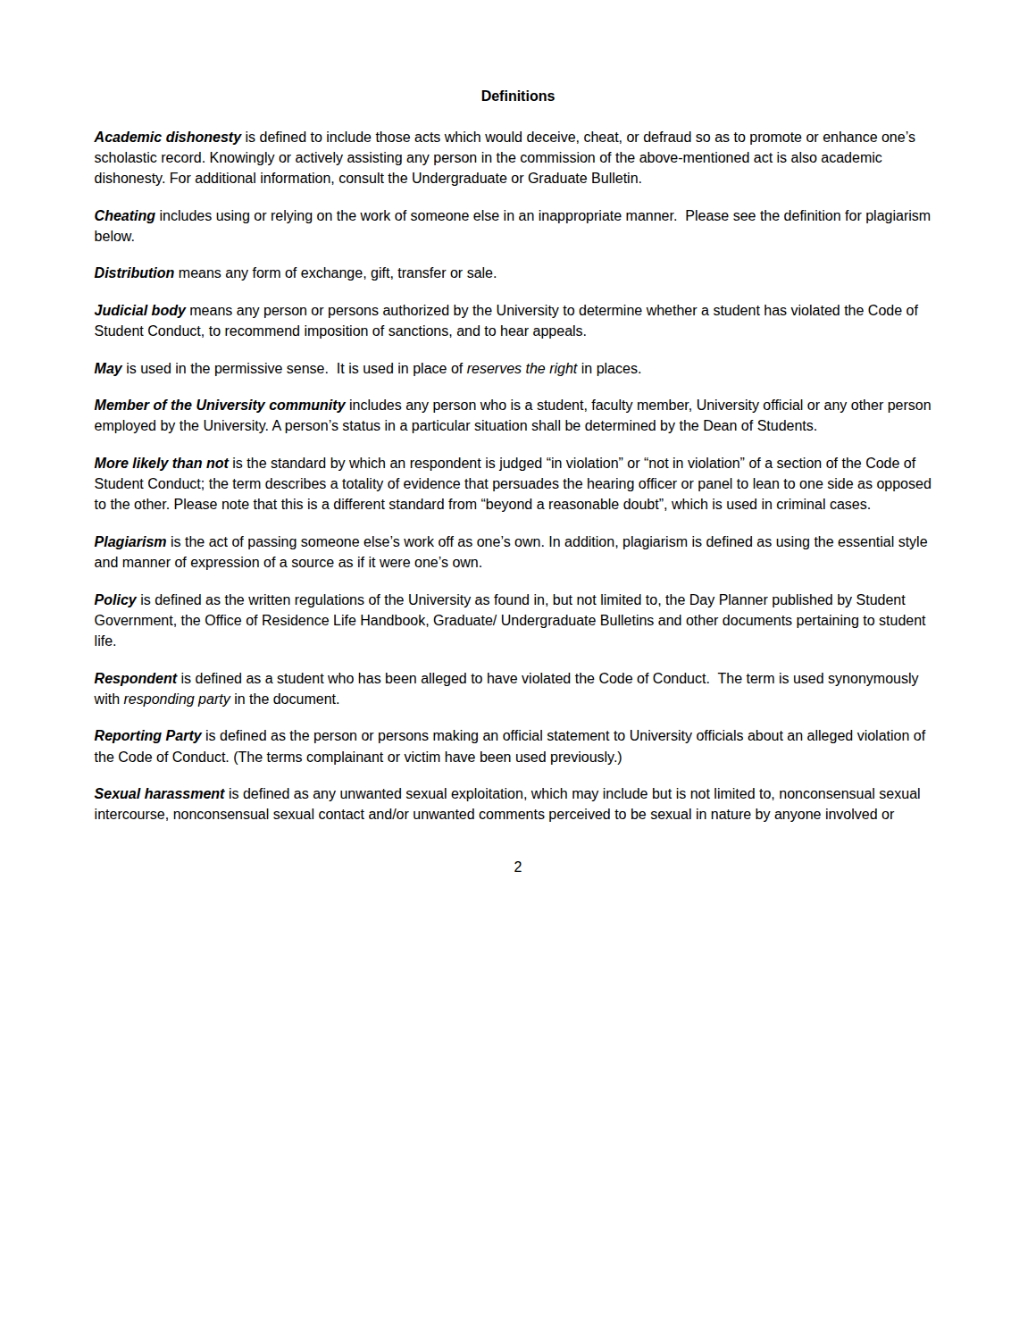Definitions
Academic dishonesty is defined to include those acts which would deceive, cheat, or defraud so as to promote or enhance one’s scholastic record. Knowingly or actively assisting any person in the commission of the above-mentioned act is also academic dishonesty. For additional information, consult the Undergraduate or Graduate Bulletin.
Cheating includes using or relying on the work of someone else in an inappropriate manner. Please see the definition for plagiarism below.
Distribution means any form of exchange, gift, transfer or sale.
Judicial body means any person or persons authorized by the University to determine whether a student has violated the Code of Student Conduct, to recommend imposition of sanctions, and to hear appeals.
May is used in the permissive sense. It is used in place of reserves the right in places.
Member of the University community includes any person who is a student, faculty member, University official or any other person employed by the University. A person’s status in a particular situation shall be determined by the Dean of Students.
More likely than not is the standard by which an respondent is judged “in violation” or “not in violation” of a section of the Code of Student Conduct; the term describes a totality of evidence that persuades the hearing officer or panel to lean to one side as opposed to the other. Please note that this is a different standard from “beyond a reasonable doubt”, which is used in criminal cases.
Plagiarism is the act of passing someone else’s work off as one’s own. In addition, plagiarism is defined as using the essential style and manner of expression of a source as if it were one’s own.
Policy is defined as the written regulations of the University as found in, but not limited to, the Day Planner published by Student Government, the Office of Residence Life Handbook, Graduate/ Undergraduate Bulletins and other documents pertaining to student life.
Respondent is defined as a student who has been alleged to have violated the Code of Conduct. The term is used synonymously with responding party in the document.
Reporting Party is defined as the person or persons making an official statement to University officials about an alleged violation of the Code of Conduct. (The terms complainant or victim have been used previously.)
Sexual harassment is defined as any unwanted sexual exploitation, which may include but is not limited to, nonconsensual sexual intercourse, nonconsensual sexual contact and/or unwanted comments perceived to be sexual in nature by anyone involved or
2